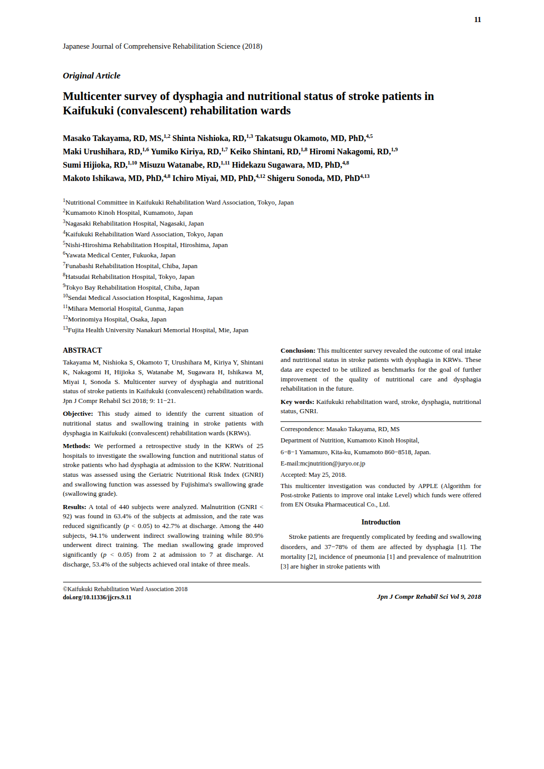11
Japanese Journal of Comprehensive Rehabilitation Science (2018)
Original Article
Multicenter survey of dysphagia and nutritional status of stroke patients in Kaifukuki (convalescent) rehabilitation wards
Masako Takayama, RD, MS,1,2 Shinta Nishioka, RD,1,3 Takatsugu Okamoto, MD, PhD,4,5
Maki Urushihara, RD,1,6 Yumiko Kiriya, RD,1,7 Keiko Shintani, RD,1,8 Hiromi Nakagomi, RD,1,9
Sumi Hijioka, RD,1,10 Misuzu Watanabe, RD,1,11 Hidekazu Sugawara, MD, PhD,4,8
Makoto Ishikawa, MD, PhD,4,8 Ichiro Miyai, MD, PhD,4,12 Shigeru Sonoda, MD, PhD4,13
1Nutritional Committee in Kaifukuki Rehabilitation Ward Association, Tokyo, Japan
2Kumamoto Kinoh Hospital, Kumamoto, Japan
3Nagasaki Rehabilitation Hospital, Nagasaki, Japan
4Kaifukuki Rehabilitation Ward Association, Tokyo, Japan
5Nishi-Hiroshima Rehabilitation Hospital, Hiroshima, Japan
6Yawata Medical Center, Fukuoka, Japan
7Funabashi Rehabilitation Hospital, Chiba, Japan
8Hatsudai Rehabilitation Hospital, Tokyo, Japan
9Tokyo Bay Rehabilitation Hospital, Chiba, Japan
10Sendai Medical Association Hospital, Kagoshima, Japan
11Mihara Memorial Hospital, Gunma, Japan
12Morinomiya Hospital, Osaka, Japan
13Fujita Health University Nanakuri Memorial Hospital, Mie, Japan
ABSTRACT
Takayama M, Nishioka S, Okamoto T, Urushihara M, Kiriya Y, Shintani K, Nakagomi H, Hijioka S, Watanabe M, Sugawara H, Ishikawa M, Miyai I, Sonoda S. Multicenter survey of dysphagia and nutritional status of stroke patients in Kaifukuki (convalescent) rehabilitation wards. Jpn J Compr Rehabil Sci 2018; 9: 11−21.
Objective: This study aimed to identify the current situation of nutritional status and swallowing training in stroke patients with dysphagia in Kaifukuki (convalescent) rehabilitation wards (KRWs).
Methods: We performed a retrospective study in the KRWs of 25 hospitals to investigate the swallowing function and nutritional status of stroke patients who had dysphagia at admission to the KRW. Nutritional status was assessed using the Geriatric Nutritional Risk Index (GNRI) and swallowing function was assessed by Fujishima's swallowing grade (swallowing grade).
Results: A total of 440 subjects were analyzed. Malnutrition (GNRI < 92) was found in 63.4% of the subjects at admission, and the rate was reduced significantly (p < 0.05) to 42.7% at discharge. Among the 440 subjects, 94.1% underwent indirect swallowing training while 80.9% underwent direct training. The median swallowing grade improved significantly (p < 0.05) from 2 at admission to 7 at discharge. At discharge, 53.4% of the subjects achieved oral intake of three meals.
Conclusion: This multicenter survey revealed the outcome of oral intake and nutritional status in stroke patients with dysphagia in KRWs. These data are expected to be utilized as benchmarks for the goal of further improvement of the quality of nutritional care and dysphagia rehabilitation in the future.
Key words: Kaifukuki rehabilitation ward, stroke, dysphagia, nutritional status, GNRI.
Correspondence: Masako Takayama, RD, MS
Department of Nutrition, Kumamoto Kinoh Hospital,
6−8−1 Yamamuro, Kita-ku, Kumamoto 860−8518, Japan.
E-mail:mcjnutrition@juryo.or.jp
Accepted: May 25, 2018.
This multicenter investigation was conducted by APPLE (Algorithm for Post-stroke Patients to improve oral intake Level) which funds were offered from EN Otsuka Pharmaceutical Co., Ltd.
Introduction
Stroke patients are frequently complicated by feeding and swallowing disorders, and 37−78% of them are affected by dysphagia [1]. The mortality [2], incidence of pneumonia [1] and prevalence of malnutrition [3] are higher in stroke patients with
©Kaifukuki Rehabilitation Ward Association 2018
doi.org/10.11336/jjcrs.9.11
Jpn J Compr Rehabil Sci Vol 9, 2018